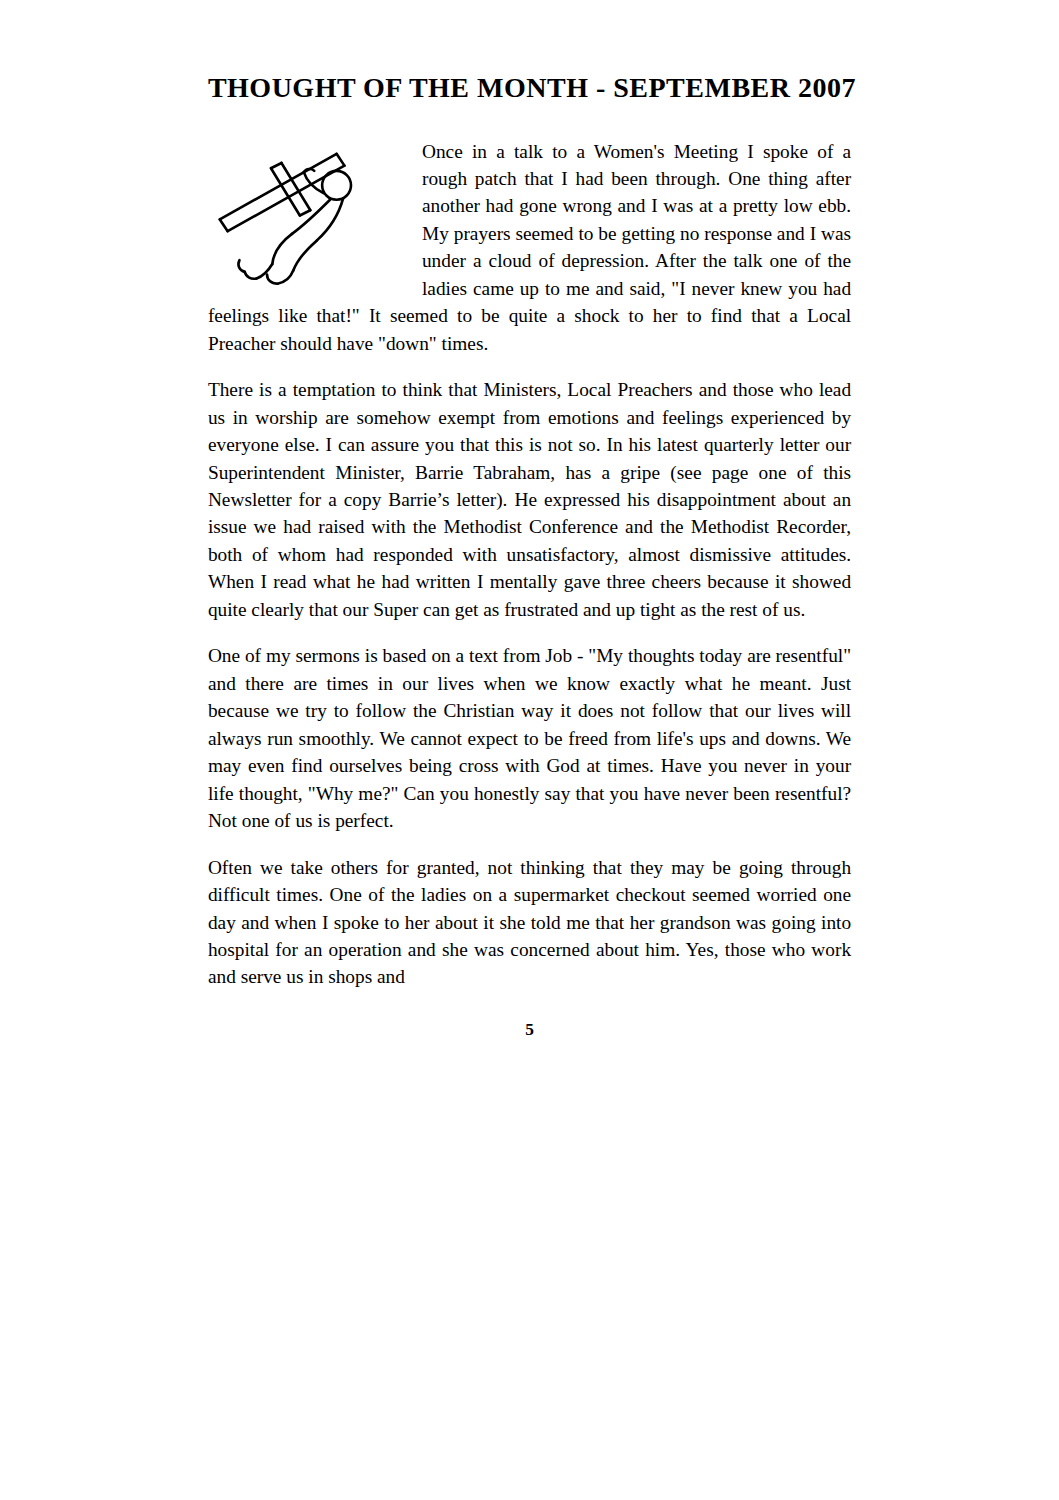THOUGHT OF THE MONTH - SEPTEMBER 2007
Once in a talk to a Women's Meeting I spoke of a rough patch that I had been through. One thing after another had gone wrong and I was at a pretty low ebb. My prayers seemed to be getting no response and I was under a cloud of depression. After the talk one of the ladies came up to me and said, "I never knew you had feelings like that!" It seemed to be quite a shock to her to find that a Local Preacher should have "down" times.
There is a temptation to think that Ministers, Local Preachers and those who lead us in worship are somehow exempt from emotions and feelings experienced by everyone else. I can assure you that this is not so. In his latest quarterly letter our Superintendent Minister, Barrie Tabraham, has a gripe (see page one of this Newsletter for a copy Barrie’s letter). He expressed his disappointment about an issue we had raised with the Methodist Conference and the Methodist Recorder, both of whom had responded with unsatisfactory, almost dismissive attitudes. When I read what he had written I mentally gave three cheers because it showed quite clearly that our Super can get as frustrated and up tight as the rest of us.
One of my sermons is based on a text from Job - "My thoughts today are resentful" and there are times in our lives when we know exactly what he meant. Just because we try to follow the Christian way it does not follow that our lives will always run smoothly. We cannot expect to be freed from life's ups and downs. We may even find ourselves being cross with God at times. Have you never in your life thought, "Why me?" Can you honestly say that you have never been resentful? Not one of us is perfect.
Often we take others for granted, not thinking that they may be going through difficult times. One of the ladies on a supermarket checkout seemed worried one day and when I spoke to her about it she told me that her grandson was going into hospital for an operation and she was concerned about him. Yes, those who work and serve us in shops and
5